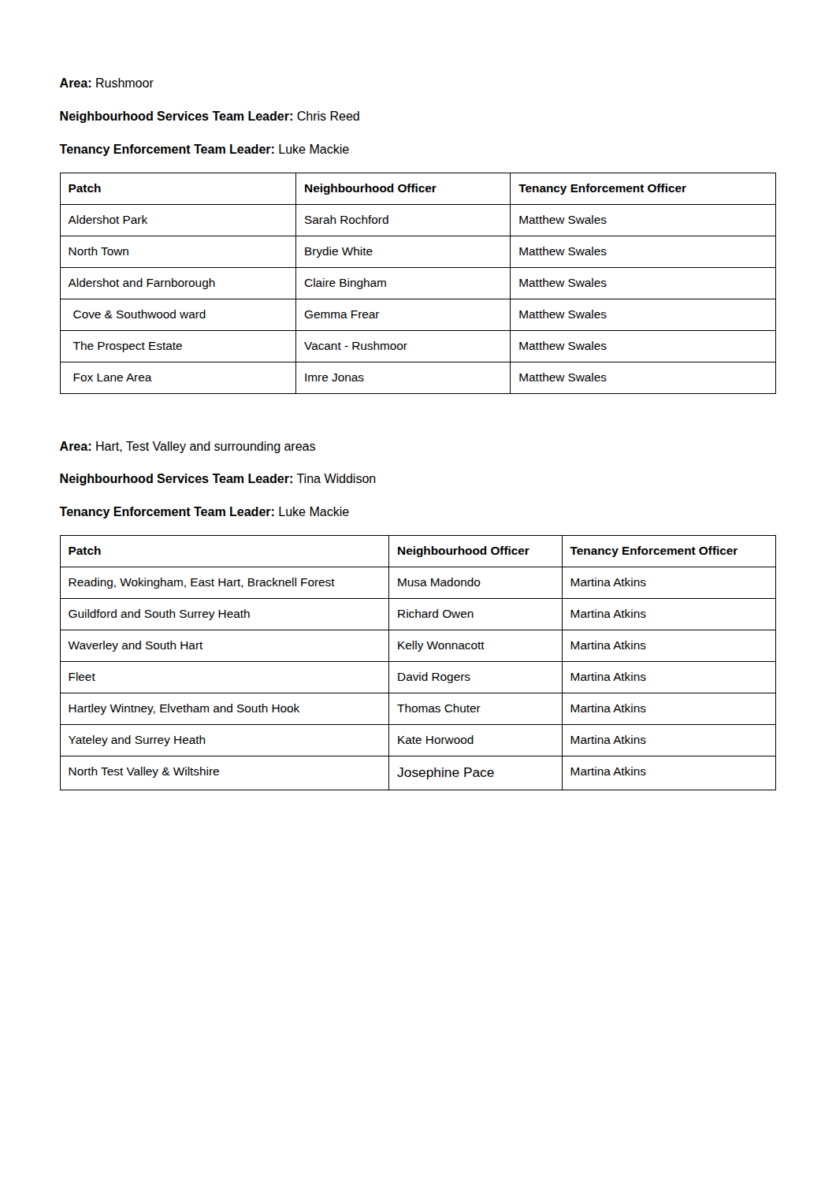Area: Rushmoor
Neighbourhood Services Team Leader: Chris Reed
Tenancy Enforcement Team Leader: Luke Mackie
| Patch | Neighbourhood Officer | Tenancy Enforcement Officer |
| --- | --- | --- |
| Aldershot Park | Sarah Rochford | Matthew Swales |
| North Town | Brydie White | Matthew Swales |
| Aldershot and Farnborough | Claire Bingham | Matthew Swales |
| Cove & Southwood ward | Gemma Frear | Matthew Swales |
| The Prospect Estate | Vacant - Rushmoor | Matthew Swales |
| Fox Lane Area | Imre Jonas | Matthew Swales |
Area: Hart, Test Valley and surrounding areas
Neighbourhood Services Team Leader: Tina Widdison
Tenancy Enforcement Team Leader: Luke Mackie
| Patch | Neighbourhood Officer | Tenancy Enforcement Officer |
| --- | --- | --- |
| Reading, Wokingham, East Hart, Bracknell Forest | Musa Madondo | Martina Atkins |
| Guildford and South Surrey Heath | Richard Owen | Martina Atkins |
| Waverley and South Hart | Kelly Wonnacott | Martina Atkins |
| Fleet | David Rogers | Martina Atkins |
| Hartley Wintney, Elvetham and South Hook | Thomas Chuter | Martina Atkins |
| Yateley and Surrey Heath | Kate Horwood | Martina Atkins |
| North Test Valley & Wiltshire | Josephine Pace | Martina Atkins |